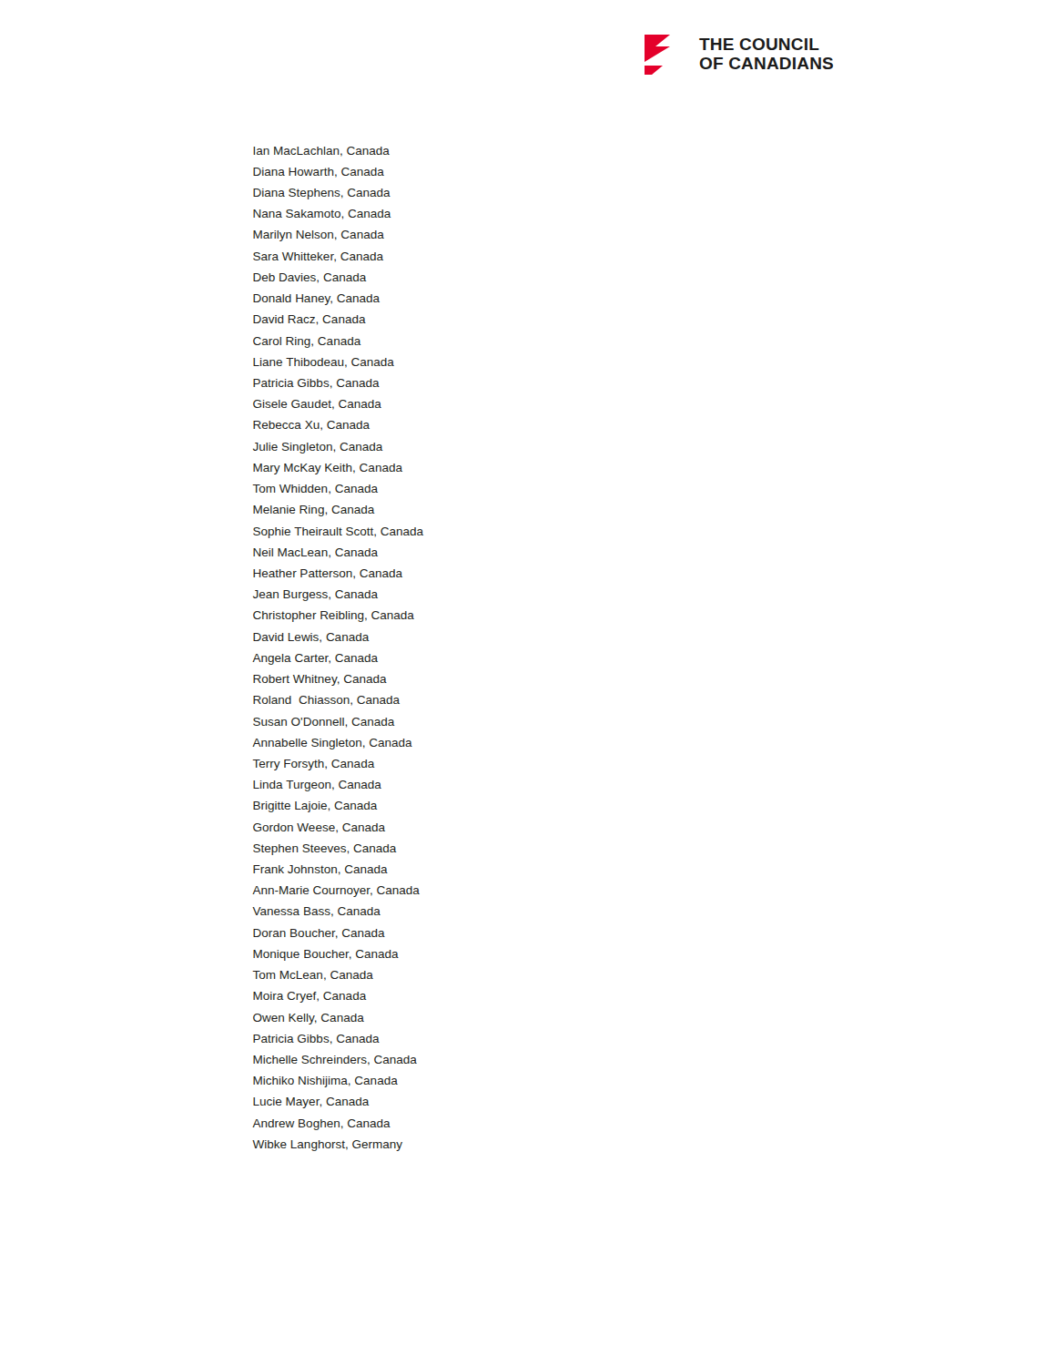The Council
of Canadians
Ian MacLachlan, Canada
Diana Howarth, Canada
Diana Stephens, Canada
Nana Sakamoto, Canada
Marilyn Nelson, Canada
Sara Whitteker, Canada
Deb Davies, Canada
Donald Haney, Canada
David Racz, Canada
Carol Ring, Canada
Liane Thibodeau, Canada
Patricia Gibbs, Canada
Gisele Gaudet, Canada
Rebecca Xu, Canada
Julie Singleton, Canada
Mary McKay Keith, Canada
Tom Whidden, Canada
Melanie Ring, Canada
Sophie Theirault Scott, Canada
Neil MacLean, Canada
Heather Patterson, Canada
Jean Burgess, Canada
Christopher Reibling, Canada
David Lewis, Canada
Angela Carter, Canada
Robert Whitney, Canada
Roland Chiasson, Canada
Susan O'Donnell, Canada
Annabelle Singleton, Canada
Terry Forsyth, Canada
Linda Turgeon, Canada
Brigitte Lajoie, Canada
Gordon Weese, Canada
Stephen Steeves, Canada
Frank Johnston, Canada
Ann-Marie Cournoyer, Canada
Vanessa Bass, Canada
Doran Boucher, Canada
Monique Boucher, Canada
Tom McLean, Canada
Moira Cryef, Canada
Owen Kelly, Canada
Patricia Gibbs, Canada
Michelle Schreinders, Canada
Michiko Nishijima, Canada
Lucie Mayer, Canada
Andrew Boghen, Canada
Wibke Langhorst, Germany